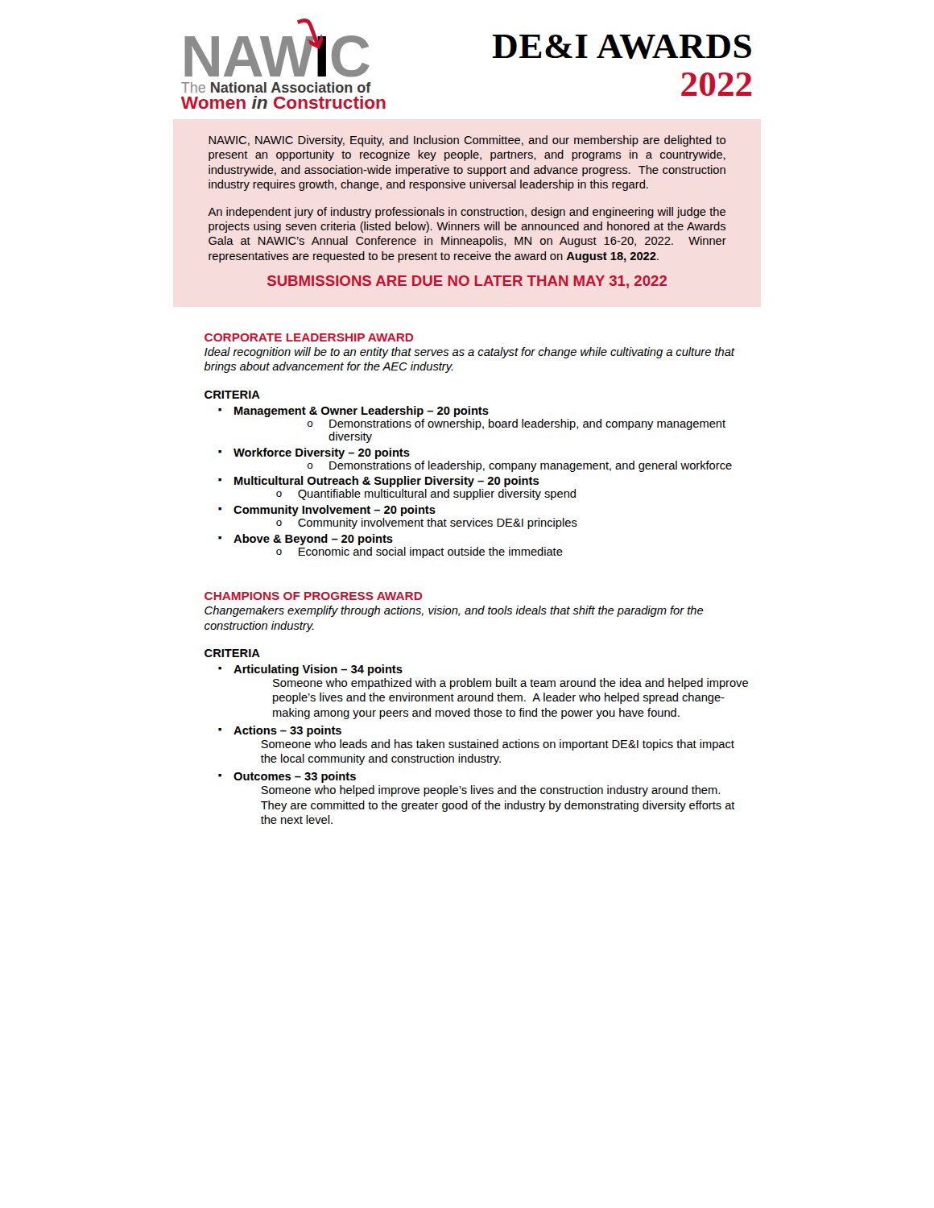NAWIC⤵
The National Association of
Women in Construction
DE&I AWARDS
2022
NAWIC, NAWIC Diversity, Equity, and Inclusion Committee, and our membership are delighted to present an opportunity to recognize key people, partners, and programs in a countrywide, industrywide, and association-wide imperative to support and advance progress. The construction industry requires growth, change, and responsive universal leadership in this regard.
An independent jury of industry professionals in construction, design and engineering will judge the projects using seven criteria (listed below). Winners will be announced and honored at the Awards Gala at NAWIC’s Annual Conference in Minneapolis, MN on August 16-20, 2022. Winner representatives are requested to be present to receive the award on August 18, 2022.
SUBMISSIONS ARE DUE NO LATER THAN MAY 31, 2022
CORPORATE LEADERSHIP AWARD
Ideal recognition will be to an entity that serves as a catalyst for change while cultivating a culture that brings about advancement for the AEC industry.
CRITERIA
Management & Owner Leadership – 20 points
Demonstrations of ownership, board leadership, and company management diversity
Workforce Diversity – 20 points
Demonstrations of leadership, company management, and general workforce
Multicultural Outreach & Supplier Diversity – 20 points
Quantifiable multicultural and supplier diversity spend
Community Involvement – 20 points
Community involvement that services DE&I principles
Above & Beyond – 20 points
Economic and social impact outside the immediate
CHAMPIONS OF PROGRESS AWARD
Changemakers exemplify through actions, vision, and tools ideals that shift the paradigm for the construction industry.
CRITERIA
Articulating Vision – 34 points
Someone who empathized with a problem built a team around the idea and helped improve people’s lives and the environment around them. A leader who helped spread change-making among your peers and moved those to find the power you have found.
Actions – 33 points
Someone who leads and has taken sustained actions on important DE&I topics that impact the local community and construction industry.
Outcomes – 33 points
Someone who helped improve people’s lives and the construction industry around them. They are committed to the greater good of the industry by demonstrating diversity efforts at the next level.